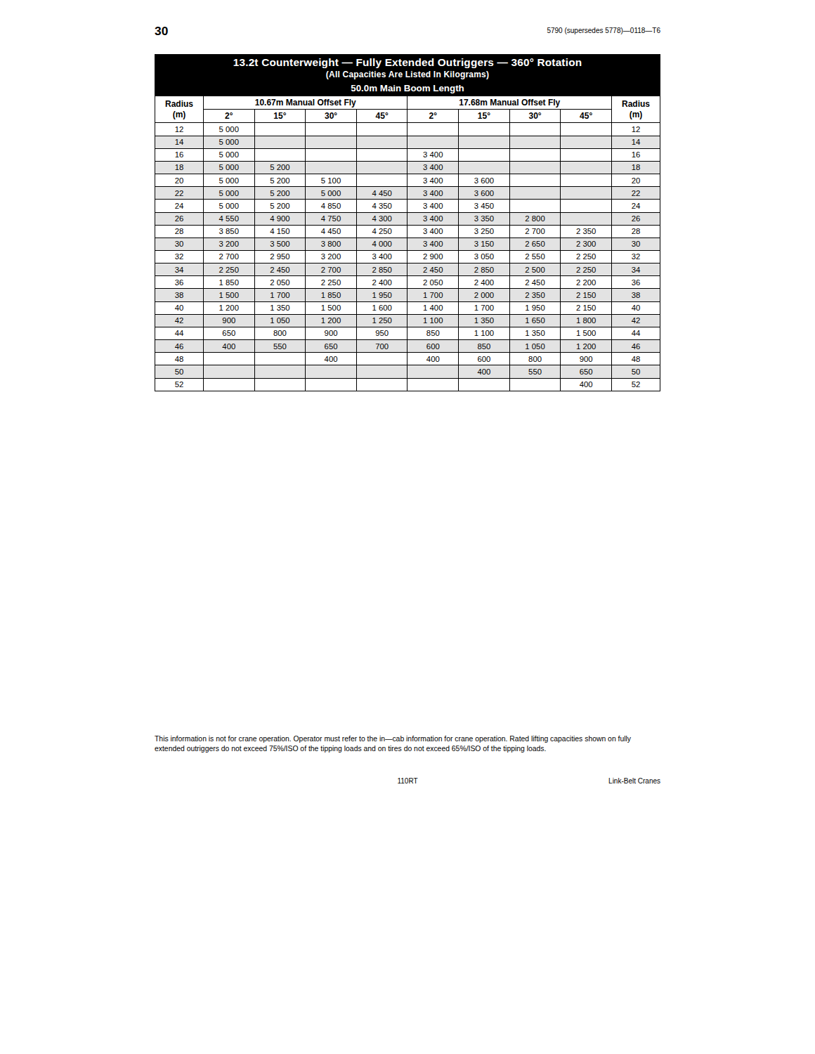30
5790 (supersedes 5778)—0118—T6
| 13.2t Counterweight — Fully Extended Outriggers — 360° Rotation (All Capacities Are Listed In Kilograms) |
| 50.0m Main Boom Length |
| Radius (m) | 10.67m Manual Offset Fly | 17.68m Manual Offset Fly | Radius (m) |
| 2° | 15° | 30° | 45° | 2° | 15° | 30° | 45° |
| 12 | 5 000 | | | | | | | | 12 |
| 14 | 5 000 | | | | | | | | 14 |
| 16 | 5 000 | | | | 3 400 | | | | 16 |
| 18 | 5 000 | 5 200 | | | 3 400 | | | | 18 |
| 20 | 5 000 | 5 200 | 5 100 | | 3 400 | 3 600 | | | 20 |
| 22 | 5 000 | 5 200 | 5 000 | 4 450 | 3 400 | 3 600 | | | 22 |
| 24 | 5 000 | 5 200 | 4 850 | 4 350 | 3 400 | 3 450 | | | 24 |
| 26 | 4 550 | 4 900 | 4 750 | 4 300 | 3 400 | 3 350 | 2 800 | | 26 |
| 28 | 3 850 | 4 150 | 4 450 | 4 250 | 3 400 | 3 250 | 2 700 | 2 350 | 28 |
| 30 | 3 200 | 3 500 | 3 800 | 4 000 | 3 400 | 3 150 | 2 650 | 2 300 | 30 |
| 32 | 2 700 | 2 950 | 3 200 | 3 400 | 2 900 | 3 050 | 2 550 | 2 250 | 32 |
| 34 | 2 250 | 2 450 | 2 700 | 2 850 | 2 450 | 2 850 | 2 500 | 2 250 | 34 |
| 36 | 1 850 | 2 050 | 2 250 | 2 400 | 2 050 | 2 400 | 2 450 | 2 200 | 36 |
| 38 | 1 500 | 1 700 | 1 850 | 1 950 | 1 700 | 2 000 | 2 350 | 2 150 | 38 |
| 40 | 1 200 | 1 350 | 1 500 | 1 600 | 1 400 | 1 700 | 1 950 | 2 150 | 40 |
| 42 | 900 | 1 050 | 1 200 | 1 250 | 1 100 | 1 350 | 1 650 | 1 800 | 42 |
| 44 | 650 | 800 | 900 | 950 | 850 | 1 100 | 1 350 | 1 500 | 44 |
| 46 | 400 | 550 | 650 | 700 | 600 | 850 | 1 050 | 1 200 | 46 |
| 48 | | | 400 | | 400 | 600 | 800 | 900 | 48 |
| 50 | | | | | | 400 | 550 | 650 | 50 |
| 52 | | | | | | | | 400 | 52 |
This information is not for crane operation. Operator must refer to the in—cab information for crane operation. Rated lifting capacities shown on fully extended outriggers do not exceed 75%/ISO of the tipping loads and on tires do not exceed 65%/ISO of the tipping loads.
110RT
Link-Belt Cranes